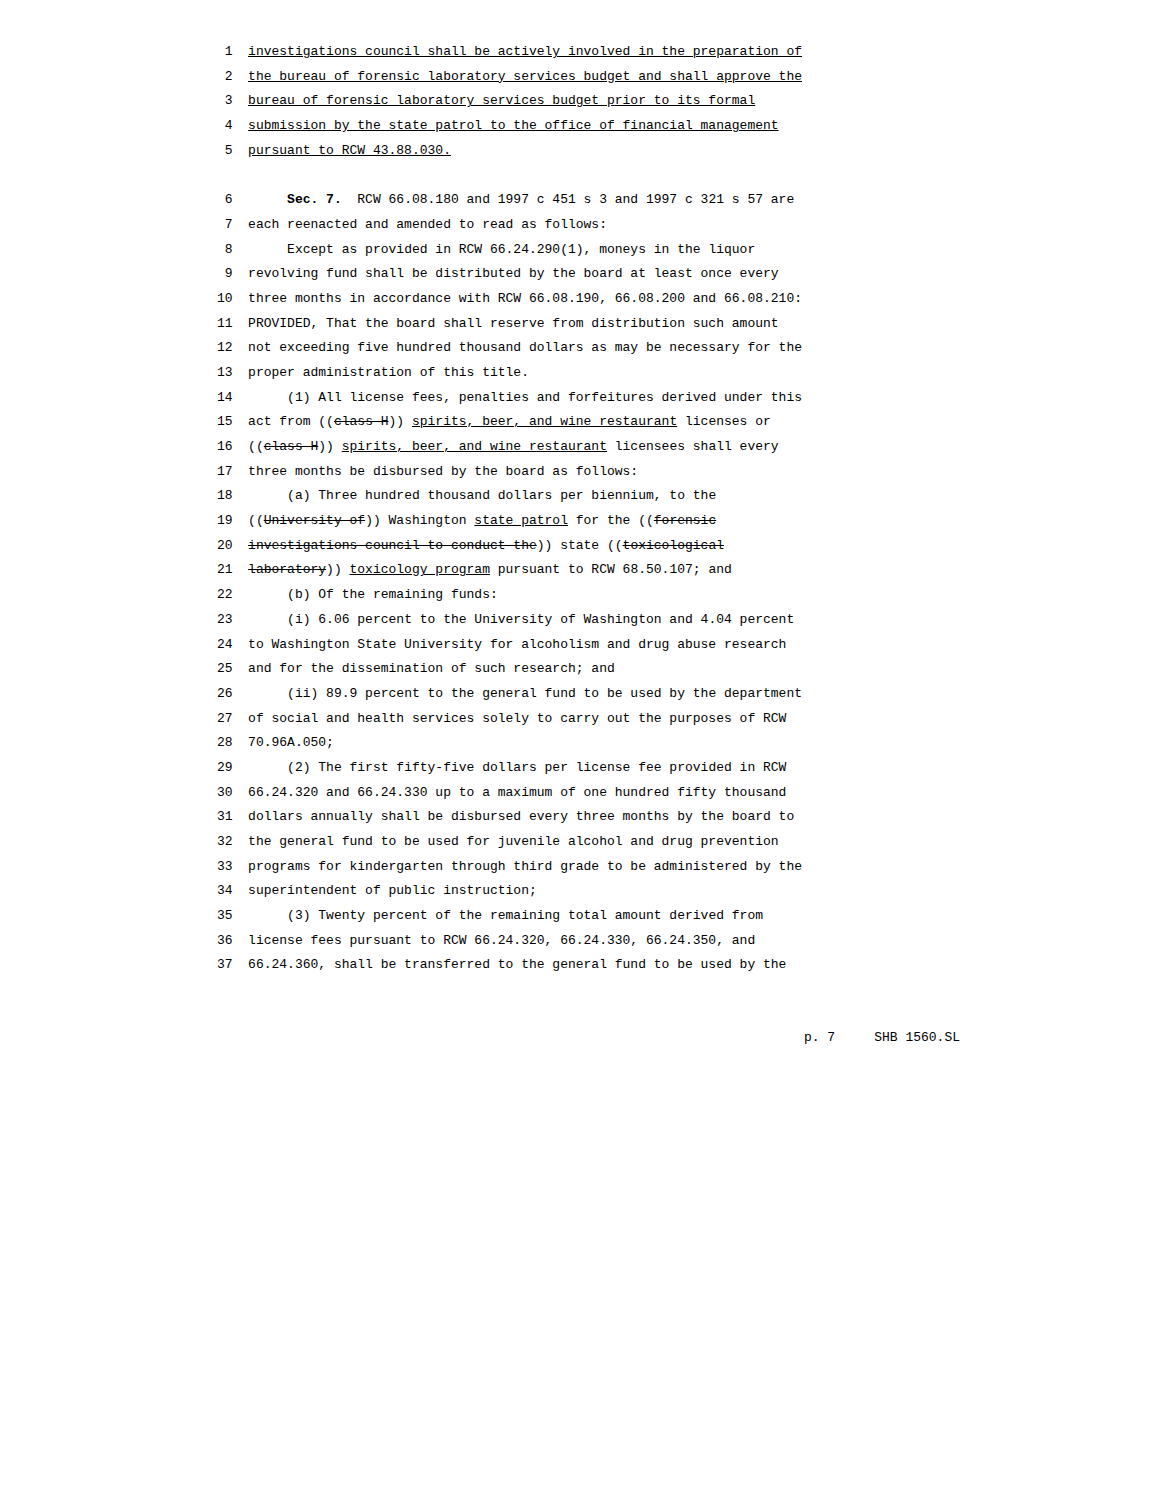1 investigations council shall be actively involved in the preparation of
2 the bureau of forensic laboratory services budget and shall approve the
3 bureau of forensic laboratory services budget prior to its formal
4 submission by the state patrol to the office of financial management
5 pursuant to RCW 43.88.030.
6 Sec. 7. RCW 66.08.180 and 1997 c 451 s 3 and 1997 c 321 s 57 are
7 each reenacted and amended to read as follows:
8 Except as provided in RCW 66.24.290(1), moneys in the liquor
9 revolving fund shall be distributed by the board at least once every
10 three months in accordance with RCW 66.08.190, 66.08.200 and 66.08.210:
11 PROVIDED, That the board shall reserve from distribution such amount
12 not exceeding five hundred thousand dollars as may be necessary for the
13 proper administration of this title.
14 (1) All license fees, penalties and forfeitures derived under this
15 act from ((class H)) spirits, beer, and wine restaurant licenses or
16((class H)) spirits, beer, and wine restaurant licensees shall every
17 three months be disbursed by the board as follows:
18 (a) Three hundred thousand dollars per biennium, to the
19((University of)) Washington state patrol for the ((forensic
20 investigations council to conduct the)) state ((toxicological
21 laboratory)) toxicology program pursuant to RCW 68.50.107; and
22 (b) Of the remaining funds:
23 (i) 6.06 percent to the University of Washington and 4.04 percent
24 to Washington State University for alcoholism and drug abuse research
25 and for the dissemination of such research; and
26 (ii) 89.9 percent to the general fund to be used by the department
27 of social and health services solely to carry out the purposes of RCW
2870.96A.050;
29 (2) The first fifty-five dollars per license fee provided in RCW
3066.24.320 and 66.24.330 up to a maximum of one hundred fifty thousand
31 dollars annually shall be disbursed every three months by the board to
32 the general fund to be used for juvenile alcohol and drug prevention
33 programs for kindergarten through third grade to be administered by the
34 superintendent of public instruction;
35 (3) Twenty percent of the remaining total amount derived from
36 license fees pursuant to RCW 66.24.320, 66.24.330, 66.24.350, and
3766.24.360, shall be transferred to the general fund to be used by the
p. 7 SHB 1560.SL